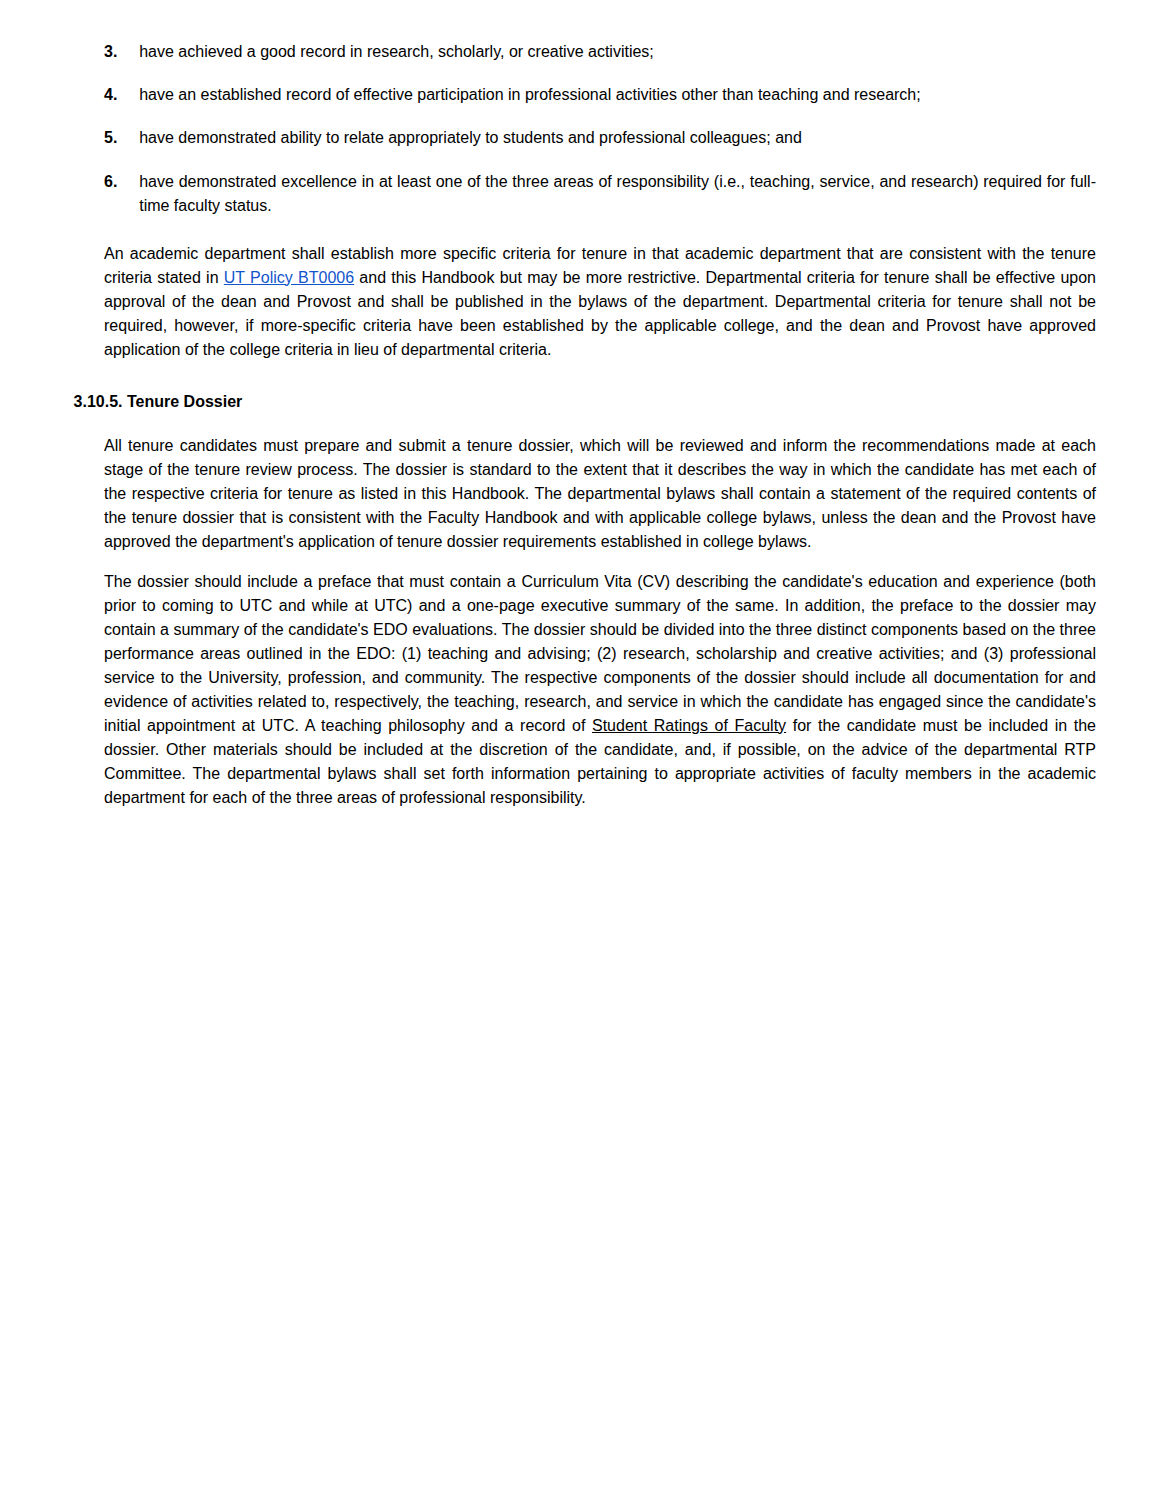3. have achieved a good record in research, scholarly, or creative activities;
4. have an established record of effective participation in professional activities other than teaching and research;
5. have demonstrated ability to relate appropriately to students and professional colleagues; and
6. have demonstrated excellence in at least one of the three areas of responsibility (i.e., teaching, service, and research) required for full-time faculty status.
An academic department shall establish more specific criteria for tenure in that academic department that are consistent with the tenure criteria stated in UT Policy BT0006 and this Handbook but may be more restrictive. Departmental criteria for tenure shall be effective upon approval of the dean and Provost and shall be published in the bylaws of the department. Departmental criteria for tenure shall not be required, however, if more-specific criteria have been established by the applicable college, and the dean and Provost have approved application of the college criteria in lieu of departmental criteria.
3.10.5. Tenure Dossier
All tenure candidates must prepare and submit a tenure dossier, which will be reviewed and inform the recommendations made at each stage of the tenure review process. The dossier is standard to the extent that it describes the way in which the candidate has met each of the respective criteria for tenure as listed in this Handbook. The departmental bylaws shall contain a statement of the required contents of the tenure dossier that is consistent with the Faculty Handbook and with applicable college bylaws, unless the dean and the Provost have approved the department's application of tenure dossier requirements established in college bylaws.
The dossier should include a preface that must contain a Curriculum Vita (CV) describing the candidate's education and experience (both prior to coming to UTC and while at UTC) and a one-page executive summary of the same. In addition, the preface to the dossier may contain a summary of the candidate's EDO evaluations. The dossier should be divided into the three distinct components based on the three performance areas outlined in the EDO: (1) teaching and advising; (2) research, scholarship and creative activities; and (3) professional service to the University, profession, and community. The respective components of the dossier should include all documentation for and evidence of activities related to, respectively, the teaching, research, and service in which the candidate has engaged since the candidate's initial appointment at UTC. A teaching philosophy and a record of Student Ratings of Faculty for the candidate must be included in the dossier. Other materials should be included at the discretion of the candidate, and, if possible, on the advice of the departmental RTP Committee. The departmental bylaws shall set forth information pertaining to appropriate activities of faculty members in the academic department for each of the three areas of professional responsibility.